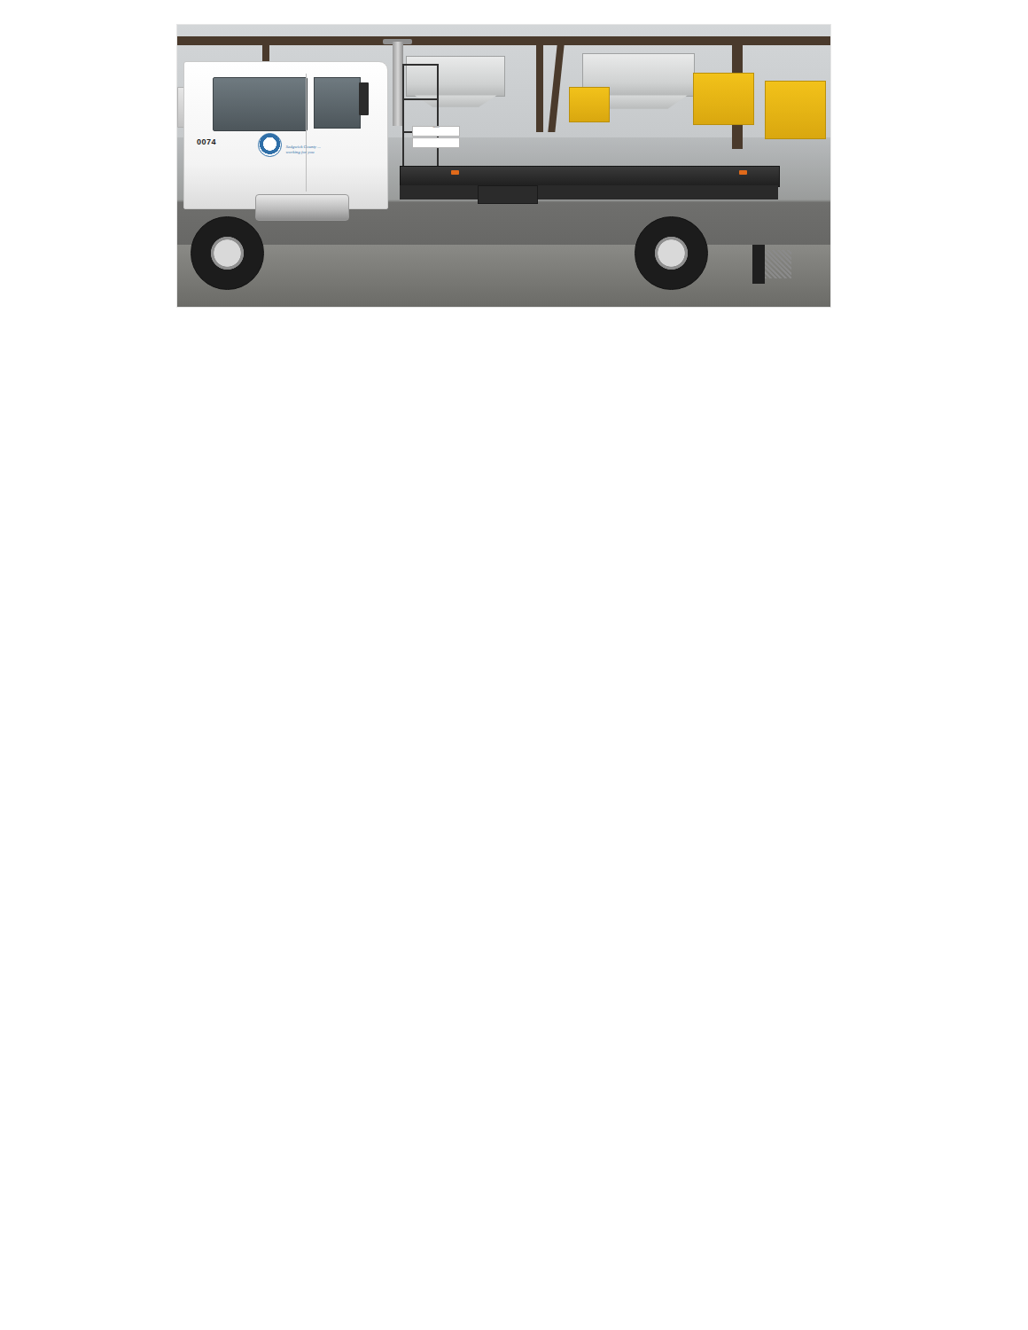Notice
Sedgwick County ...
working for you 0074
Photograph of Sedgwick County truck unit 0074.